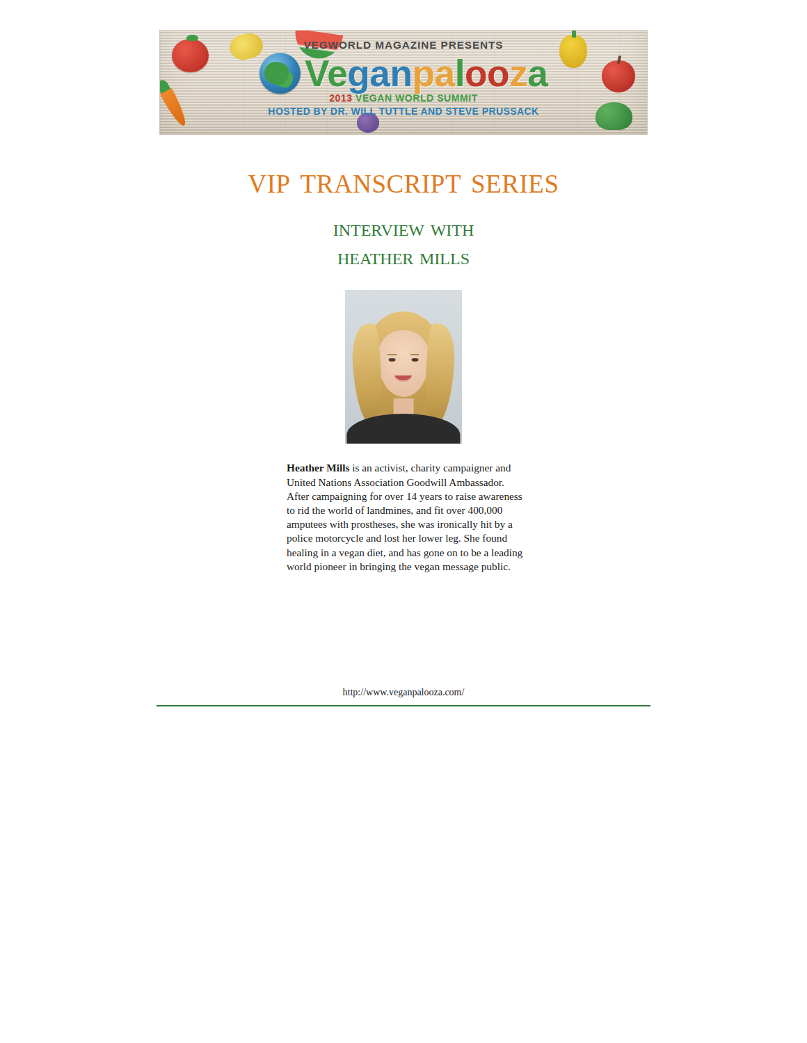VegWorld Magazine Presents
Veganpalooza
2013 VEGAN WORLD SUMMIT
HOSTED BY DR. WILL TUTTLE AND STEVE PRUSSACK
VIP Transcript Series
Interview with
Heather Mills
Heather Mills is an activist, charity campaigner and United Nations Association Goodwill Ambassador. After campaigning for over 14 years to raise awareness to rid the world of landmines, and fit over 400,000 amputees with prostheses, she was ironically hit by a police motorcycle and lost her lower leg. She found healing in a vegan diet, and has gone on to be a leading world pioneer in bringing the vegan message public.
http://www.veganpalooza.com/